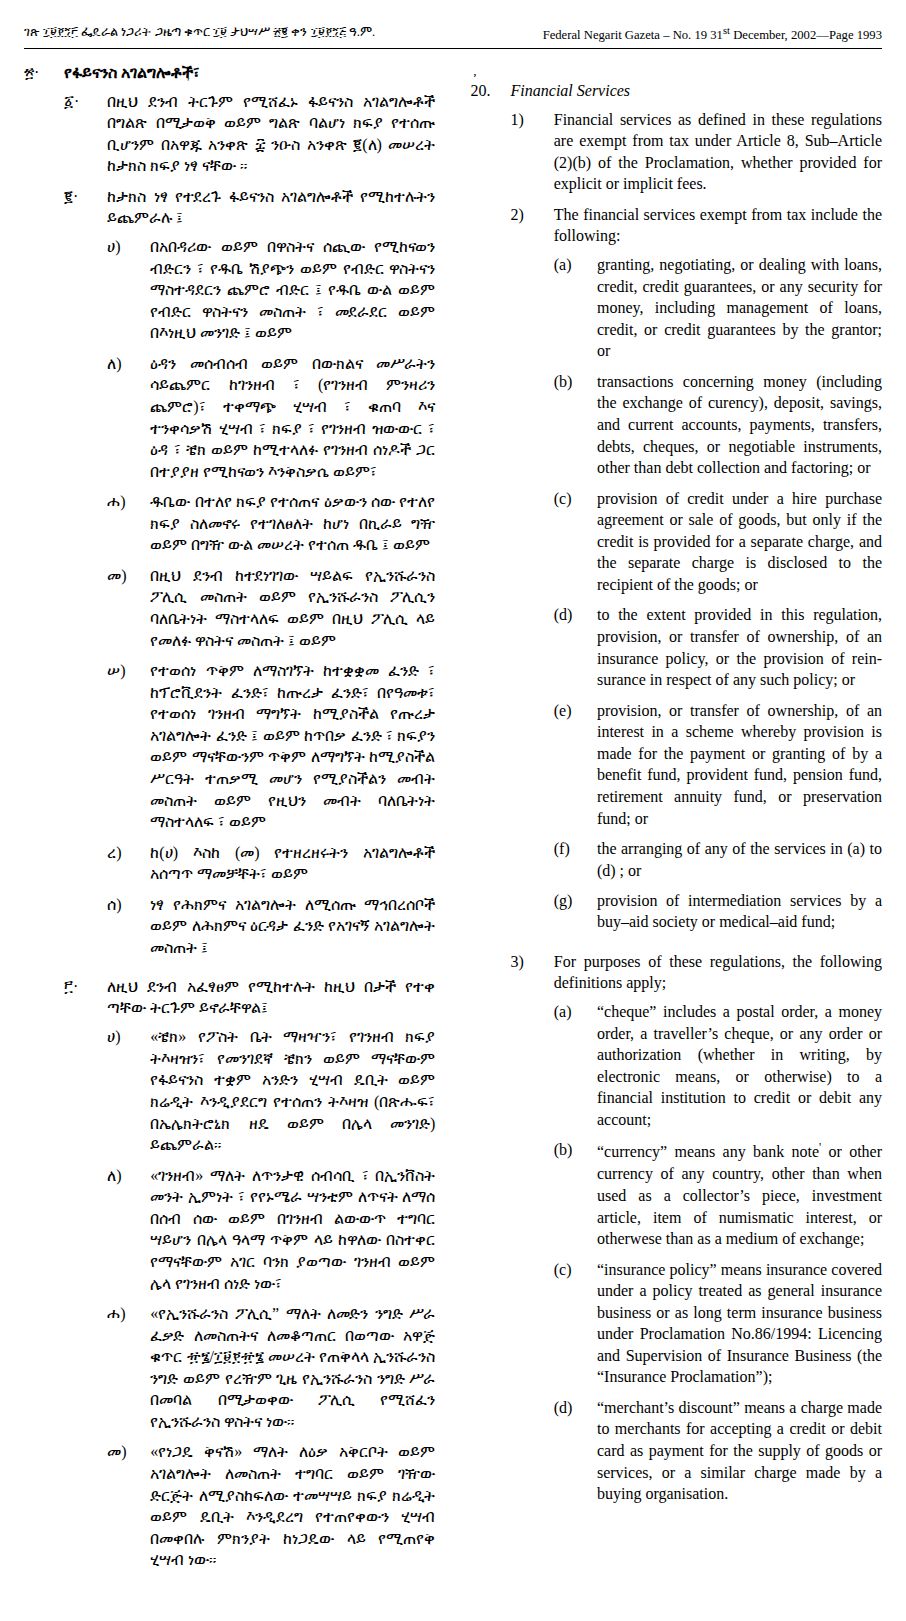ገጽ ፲፱፻፺፫ ፌዴራል ነጋሪት ጋዜጣ ቁጥር ፲፱ ታህሣሥ ፳፪ ቀን ፲፱፻፺፭ ዓ.ም. Federal Negarit Gazeta – No. 19 31st December, 2002—Page 1993
፳· የፋይናንስ አገልግሎቶች፣
፩· በዚህ ደንብ ትርጉም የሚሸፈኑ ፋይናንስ አገልግሎቶች በግልጽ በሚታወቅ ወይም ግልጽ ባልሆነ ክፍያ የተሰጡ ቢሆንም በአዋጁ አንቀጽ ፰ ንዑስ አንቀጽ ፪(ለ) መሠረት ከታክስ ክፍያ ነፃ ናቸው ።
፪· ከታክስ ነፃ የተደረጉ ፋይናንስ አገልግሎቶች የሚከተሉትን ይጨምራሉ ፤
ሀ) በአበዳሪው ወይም በዋስትና ሰጪው የሚከናወን ብድርን ፣ የዱቤ ሽያጭን ወይም የብድር ዋስትናን ማስተዳደርን ጨምሮ ብድር ፤ የዱቤ ውል ወይም የብድር ዋስትናን መስጠት ፣ መደራደር ወይም በእነዚህ መንገድ ፤ ወይም
ለ) ዕዳን መሰብሰብ ወይም በውክልና መሥራትን ሳይጨምር ከገንዘብ ፣ (የገንዘብ ምንዛሪን ጨምሮ)፣ ተቀማጭ ሂሣብ ፣ ቁጠባ እና ተንቀሳቃሽ ሂሣብ ፣ ክፍያ ፣ የገንዘብ ዝውውር ፣ ዕዳ ፣ ቼክ ወይም ከሚተላለፉ የገንዘብ ሰነዶች ጋር በተያያዘ የሚከናወን እንቅስቃሴ ወይም፣
ሐ) ዱቤው በተለየ ክፍያ የተሰጠና ዕቃውን ሰው የተለየ ክፍያ ስለመኖሩ የተገለፀለት ከሆነ በኪራይ ግዥ ወይም በግዥ ውል መሠረት የተሰጠ ዱቤ ፤ ወይም
መ) በዚህ ደንብ ከተደነገገው ሣይልፍ የኢንሹራንስ ፖሊሲ መስጠት ወይም የኢንሹራንስ ፖሊሲን ባለቤትነት ማስተላለፍ ወይም በዚህ ፖሊሲ ላይ የመለፉ ዋስትና መስጠት ፤ ወይም
ሠ) የተወሰነ ጥቅም ለማስገኘት ከተቋቋመ ፈንድ ፣ ከፕሮቪደንት ፈንድ፣ ከጡረታ ፈንድ፣ በየዓመቱ፣ የተወሰነ ገንዘብ ማግኘት ከሚያስችል የጡረታ አገልግሎት ፈንድ ፤ ወይም ከጥበቃ ፈንድ ፣ ክፍያን ወይም ማናቸውንም ጥቅም ለማግኘት ከሚያስችል ሥርዓት ተጠቃሚ መሆን የሚያስችልን መብት መስጠት ወይም የዚህን መብት ባለቤትነት ማስተላለፍ ፣ ወይም
ረ) ከ(ሀ) እስከ (መ) የተዘረዘሩትን አገልግሎቶች አሰጣጥ ማመቻቸት፣ ወይም
ሰ) ነፃ የሕክምና አገልግሎት ለሚሰጡ ማኅበረሰቦች ወይም ለሕክምና ዕርዳታ ፈንድ የአገናኝ አገልግሎት መስጠት ፤
፫· ለዚህ ደንብ አፈፃፀም የሚከተሉት ከዚህ በታች የተቀ ጣቸው ትርጉም ይኖራቸዋል፤
ሀ) «ቼክ» የፖስት ቤት ማዛዣን፣ የገንዘብ ክፍያ ትእዛዝን፣ የመንገደኛ ቼክን ወይም ማናቸውም የፋይናንስ ተቋም አንድን ሂሣብ ዴቢት ወይም ክሬዲት እንዲያደርግ የተሰጠን ትእዛዝ (በጽሑፍ፣ በኤሌክትሮኒክ ዘዴ ወይም በሌላ መንገድ) ይጨምራል።
ለ) «ገንዘብ» ማለት ለጥንታዊ ሰብሳቢ ፣ በኢንቨስት መንት ኢምነት ፣ የየኑሜራ ሣንቲም ለጥናት ለማሰ በሰብ ሰው ወይም በገንዘብ ልውውጥ ተግባር ሣይሆን በሌላ ዓላማ ጥቅም ላይ ከዋለው በስተቀር የማናቸውም አገር ባንክ ያወጣው ገንዘብ ወይም ሌላ የገንዘብ ሰነድ ነው፣
ሐ) «የኢንሹራንስ ፖሊሲ” ማለት ለመድን ንግድ ሥራ ፈቃድ ለመስጠትና ለመቆጣጠር በወጣው አዋጅ ቁጥር ፹፮/፲፱፻፹፮ መሠረት የጠቅላላ ኢንሹራንስ ንግድ ወይም የረዥም ጊዜ የኢንሹራንስ ንግድ ሥራ በመባል በሚታወቀው ፖሊሲ የሚሸፈን የኢንሹራንስ ዋስትና ነው።
መ) «የነጋዴ ቅናሽ» ማለት ለዕቃ አቅርቦት ወይም አገልግሎት ለመስጠት ተግባር ወይም ገዥው ድርጅት ለሚያስከፍለው ተመሣሣይ ክፍያ ክሬዲት ወይም ዴቢት እንዲደረግ የተጠየቀውን ሂሣብ በመቀበሉ ምክንያት ከነጋዴው ላይ የሚጠየቅ ሂሣብ ነው።
,
20. Financial Services
1) Financial services as defined in these regulations are exempt from tax under Article 8, Sub–Article (2)(b) of the Proclamation, whether provided for explicit or implicit fees.
2) The financial services exempt from tax include the following:
(a) granting, negotiating, or dealing with loans, credit, credit guarantees, or any security for money, including management of loans, credit, or credit guarantees by the grantor; or
(b) transactions concerning money (including the exchange of curency), deposit, savings, and current accounts, payments, transfers, debts, cheques, or negotiable instruments, other than debt collection and factoring; or
(c) provision of credit under a hire purchase agreement or sale of goods, but only if the credit is provided for a separate charge, and the separate charge is disclosed to the recipient of the goods; or
(d) to the extent provided in this regulation, provision, or transfer of ownership, of an insurance policy, or the provision of rein-surance in respect of any such policy; or
(e) provision, or transfer of ownership, of an interest in a scheme whereby provision is made for the payment or granting of by a benefit fund, provident fund, pension fund, retirement annuity fund, or preservation fund; or
(f) the arranging of any of the services in (a) to (d) ; or
(g) provision of intermediation services by a buy–aid society or medical–aid fund;
3) For purposes of these regulations, the following definitions apply;
(a) “cheque” includes a postal order, a money order, a traveller’s cheque, or any order or authorization (whether in writing, by electronic means, or otherwise) to a financial institution to credit or debit any account;
(b) “currency” means any bank note' or other currency of any country, other than when used as a collector’s piece, investment article, item of numismatic interest, or otherwese than as a medium of exchange;
(c) “insurance policy” means insurance covered under a policy treated as general insurance business or as long term insurance business under Proclamation No.86/1994: Licencing and Supervision of Insurance Business (the “Insurance Proclamation”);
(d) “merchant’s discount” means a charge made to merchants for accepting a credit or debit card as payment for the supply of goods or services, or a similar charge made by a buying organisation.